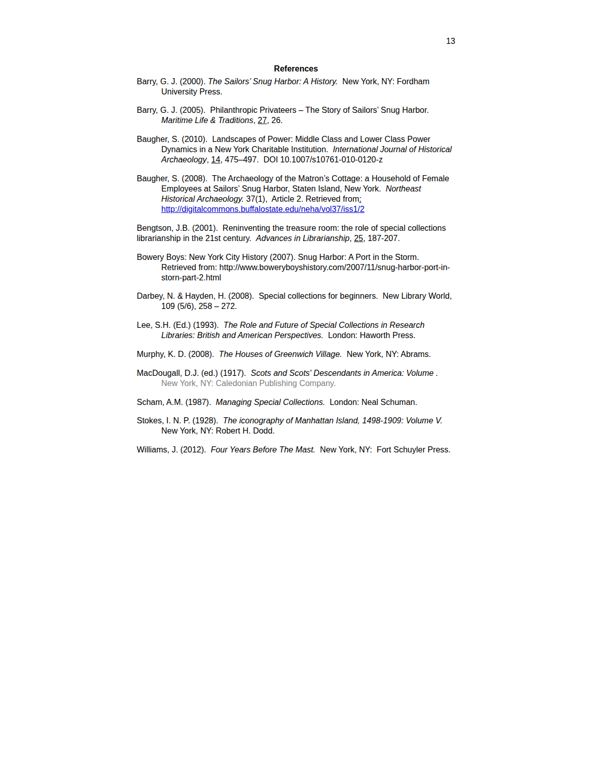13
References
Barry, G. J. (2000). The Sailors’ Snug Harbor: A History. New York, NY: Fordham University Press.
Barry, G. J. (2005). Philanthropic Privateers – The Story of Sailors’ Snug Harbor. Maritime Life & Traditions, 27, 26.
Baugher, S. (2010). Landscapes of Power: Middle Class and Lower Class Power Dynamics in a New York Charitable Institution. International Journal of Historical Archaeology, 14, 475–497. DOI 10.1007/s10761-010-0120-z
Baugher, S. (2008). The Archaeology of the Matron’s Cottage: a Household of Female Employees at Sailors’ Snug Harbor, Staten Island, New York. Northeast Historical Archaeology. 37(1), Article 2. Retrieved from: http://digitalcommons.buffalostate.edu/neha/vol37/iss1/2
Bengtson, J.B. (2001). Reninventing the treasure room: the role of special collections librarianship in the 21st century. Advances in Librarianship, 25, 187-207.
Bowery Boys: New York City History (2007). Snug Harbor: A Port in the Storm. Retrieved from: http://www.boweryboyshistory.com/2007/11/snug-harbor-port-in-storn-part-2.html
Darbey, N. & Hayden, H. (2008). Special collections for beginners. New Library World, 109 (5/6), 258 – 272.
Lee, S.H. (Ed.) (1993). The Role and Future of Special Collections in Research Libraries: British and American Perspectives. London: Haworth Press.
Murphy, K. D. (2008). The Houses of Greenwich Village. New York, NY: Abrams.
MacDougall, D.J. (ed.) (1917). Scots and Scots' Descendants in America: Volume . New York, NY: Caledonian Publishing Company.
Scham, A.M. (1987). Managing Special Collections. London: Neal Schuman.
Stokes, I. N. P. (1928). The iconography of Manhattan Island, 1498-1909: Volume V. New York, NY: Robert H. Dodd.
Williams, J. (2012). Four Years Before The Mast. New York, NY: Fort Schuyler Press.